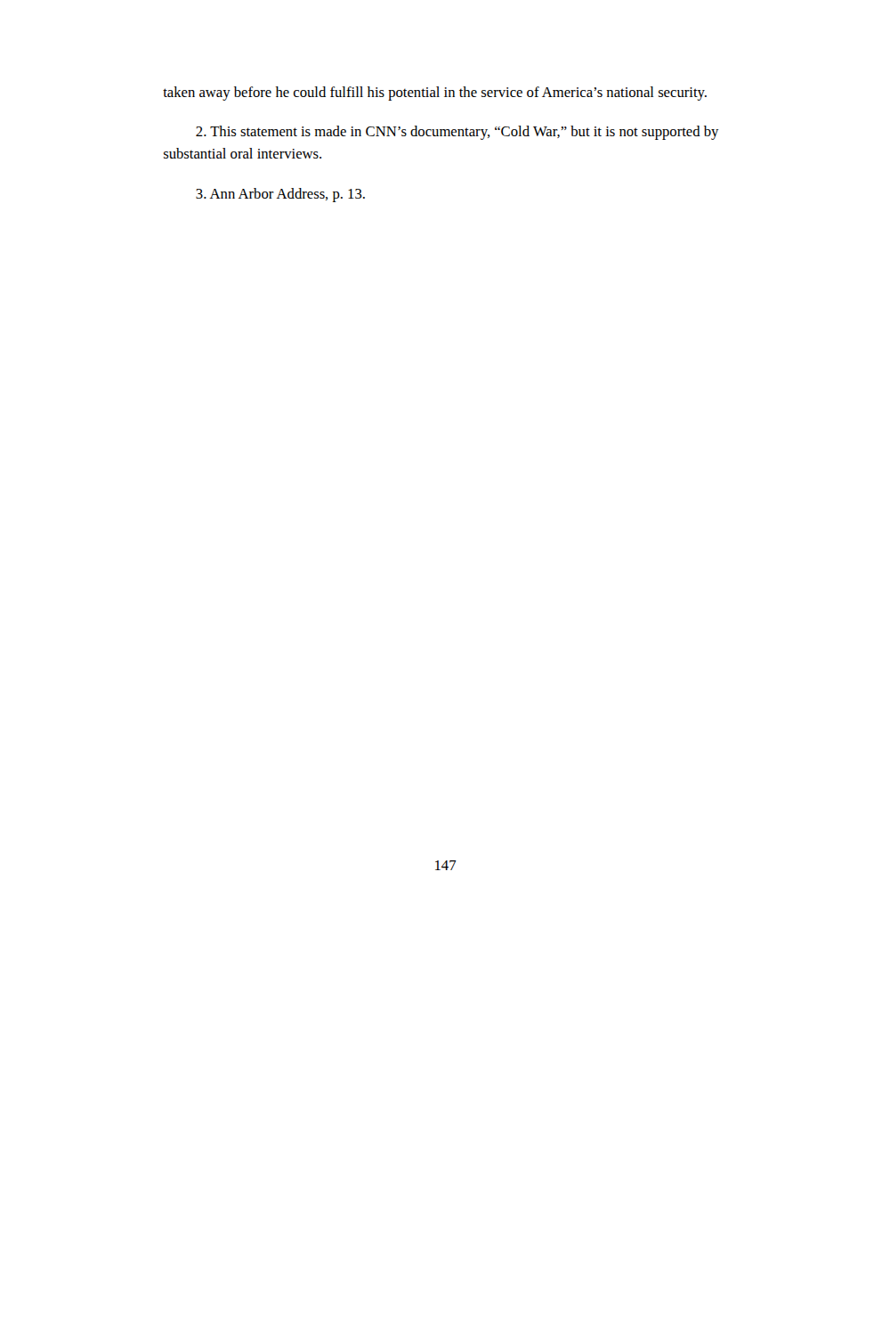taken away before he could fulfill his potential in the service of America’s national security.
2. This statement is made in CNN’s documentary, “Cold War,” but it is not supported by substantial oral interviews.
3. Ann Arbor Address, p. 13.
147